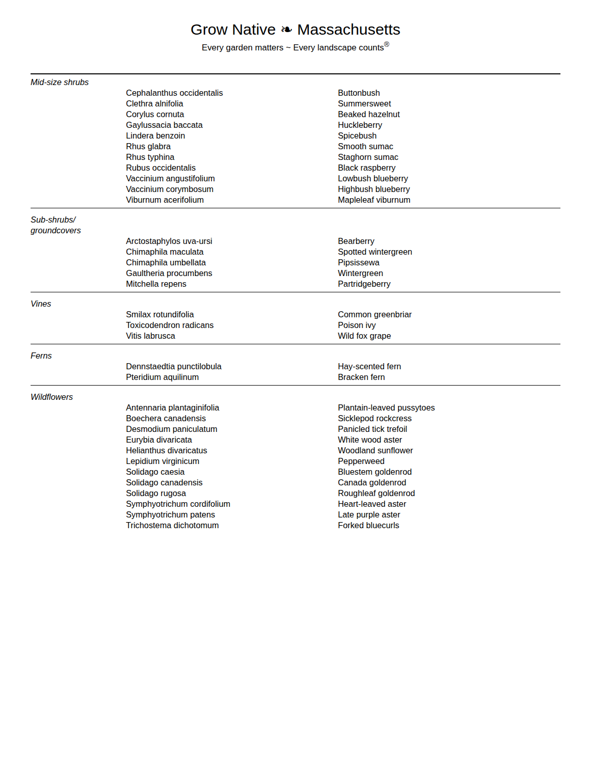Grow Native ❧ Massachusetts
Every garden matters ~ Every landscape counts®
| Mid-size shrubs | | |
| | Cephalanthus occidentalis | Buttonbush |
| | Clethra alnifolia | Summersweet |
| | Corylus cornuta | Beaked hazelnut |
| | Gaylussacia baccata | Huckleberry |
| | Lindera benzoin | Spicebush |
| | Rhus glabra | Smooth sumac |
| | Rhus typhina | Staghorn sumac |
| | Rubus occidentalis | Black raspberry |
| | Vaccinium angustifolium | Lowbush blueberry |
| | Vaccinium corymbosum | Highbush blueberry |
| | Viburnum acerifolium | Mapleleaf viburnum |
| Sub-shrubs/ | | |
| groundcovers | | |
| | Arctostaphylos uva-ursi | Bearberry |
| | Chimaphila maculata | Spotted wintergreen |
| | Chimaphila umbellata | Pipsissewa |
| | Gaultheria procumbens | Wintergreen |
| | Mitchella repens | Partridgeberry |
| Vines | | |
| | Smilax rotundifolia | Common greenbriar |
| | Toxicodendron radicans | Poison ivy |
| | Vitis labrusca | Wild fox grape |
| Ferns | | |
| | Dennstaedtia punctilobula | Hay-scented fern |
| | Pteridium aquilinum | Bracken fern |
| Wildflowers | | |
| | Antennaria plantaginifolia | Plantain-leaved pussytoes |
| | Boechera canadensis | Sicklepod rockcress |
| | Desmodium paniculatum | Panicled tick trefoil |
| | Eurybia divaricata | White wood aster |
| | Helianthus divaricatus | Woodland sunflower |
| | Lepidium virginicum | Pepperweed |
| | Solidago caesia | Bluestem goldenrod |
| | Solidago canadensis | Canada goldenrod |
| | Solidago rugosa | Roughleaf goldenrod |
| | Symphyotrichum cordifolium | Heart-leaved aster |
| | Symphyotrichum patens | Late purple aster |
| | Trichostema dichotomum | Forked bluecurls |